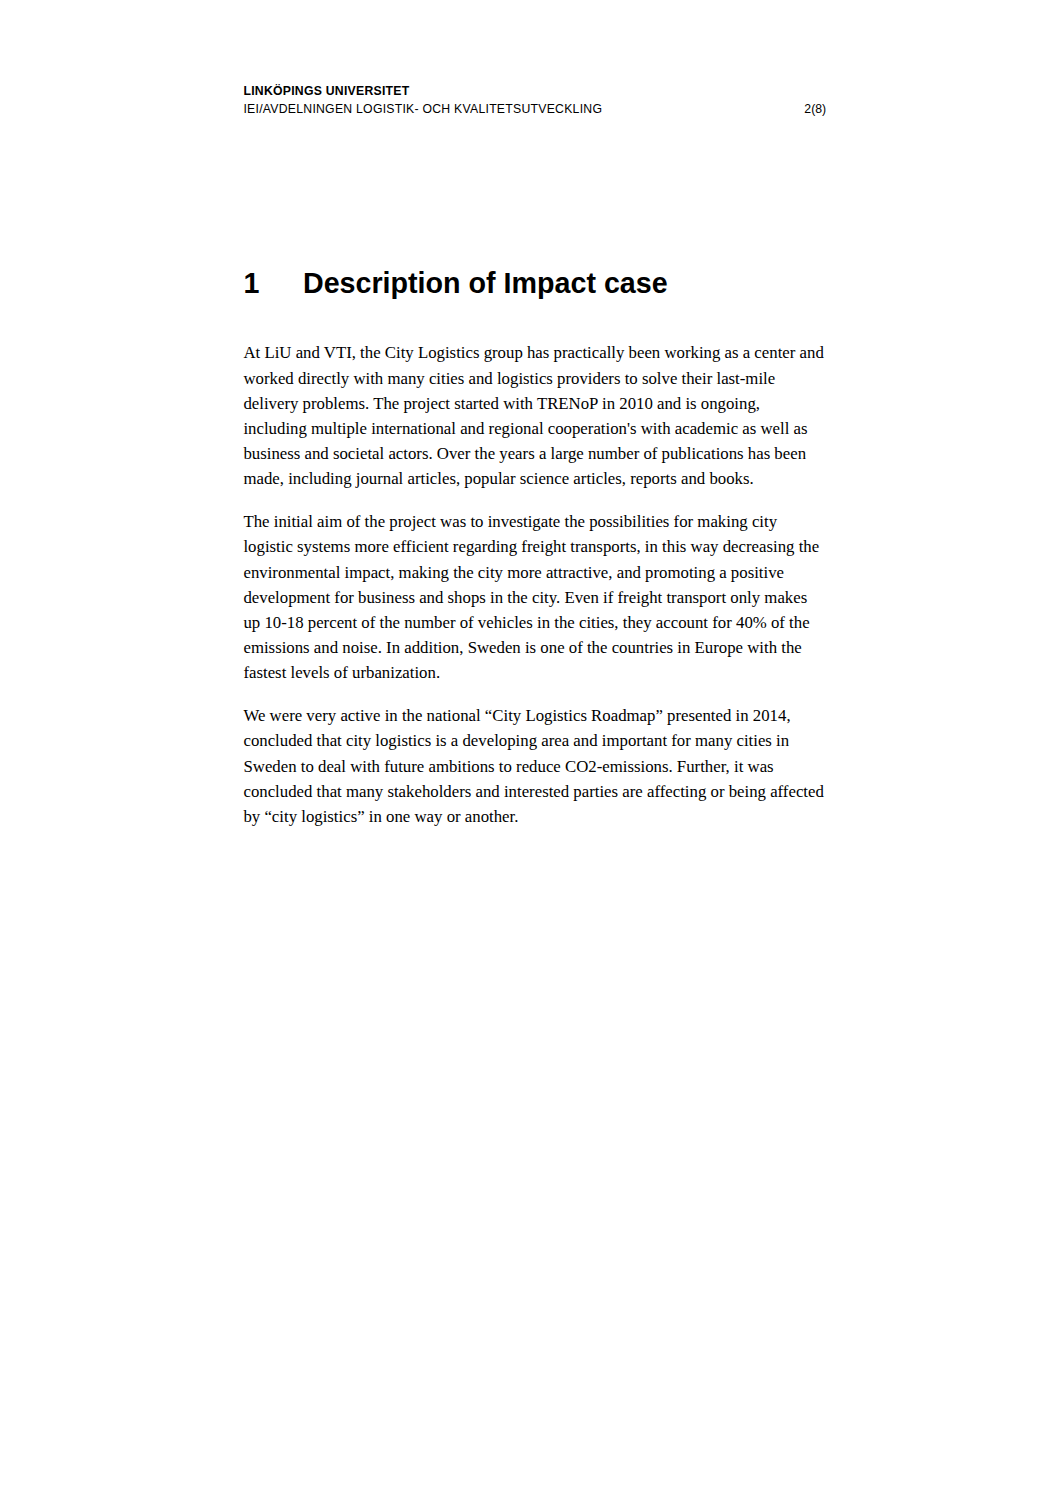Linköpings universitet
IEI/Avdelningen Logistik- och Kvalitetsutveckling 2(8)
1 Description of Impact case
At LiU and VTI, the City Logistics group has practically been working as a center and worked directly with many cities and logistics providers to solve their last-mile delivery problems. The project started with TRENoP in 2010 and is ongoing, including multiple international and regional cooperation's with academic as well as business and societal actors. Over the years a large number of publications has been made, including journal articles, popular science articles, reports and books.
The initial aim of the project was to investigate the possibilities for making city logistic systems more efficient regarding freight transports, in this way decreasing the environmental impact, making the city more attractive, and promoting a positive development for business and shops in the city. Even if freight transport only makes up 10-18 percent of the number of vehicles in the cities, they account for 40% of the emissions and noise. In addition, Sweden is one of the countries in Europe with the fastest levels of urbanization.
We were very active in the national “City Logistics Roadmap” presented in 2014, concluded that city logistics is a developing area and important for many cities in Sweden to deal with future ambitions to reduce CO2-emissions. Further, it was concluded that many stakeholders and interested parties are affecting or being affected by “city logistics” in one way or another.